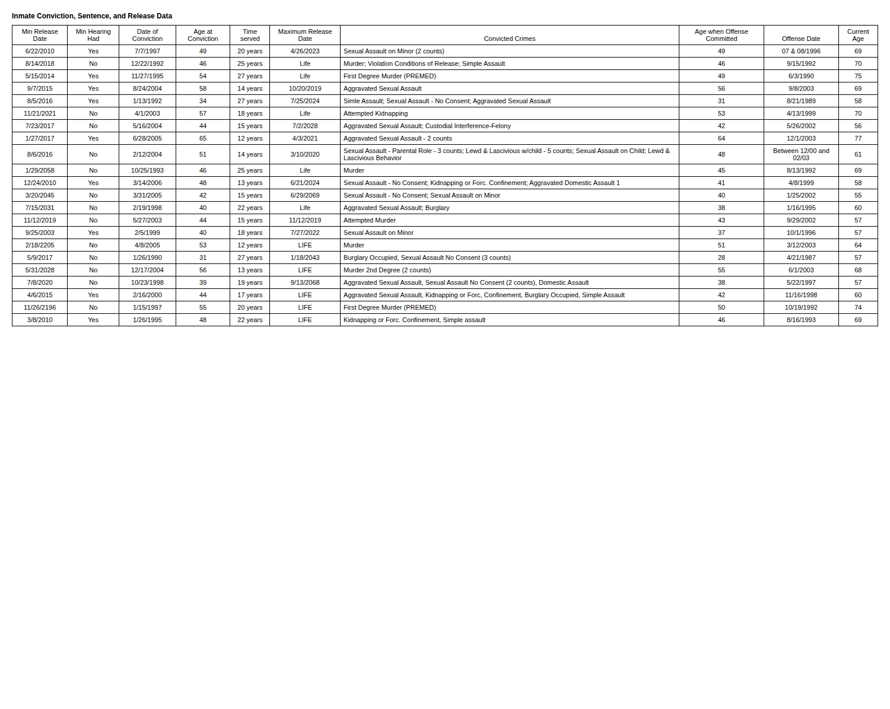Inmate Conviction, Sentence, and Release Data
| Min Release Date | Min Hearing Had | Date of Conviction | Age at Conviction | Time served | Maximum Release Date | Convicted Crimes | Age when Offense Committed | Offense Date | Current Age |
| --- | --- | --- | --- | --- | --- | --- | --- | --- | --- |
| 6/22/2010 | Yes | 7/7/1997 | 49 | 20 years | 4/26/2023 | Sexual Assault on Minor (2 counts) | 49 | 07 & 08/1996 | 69 |
| 8/14/2018 | No | 12/22/1992 | 46 | 25 years | Life | Murder; Violation Conditions of Release; Simple Assault | 46 | 9/15/1992 | 70 |
| 5/15/2014 | Yes | 11/27/1995 | 54 | 27 years | Life | First Degree Murder (PREMED) | 49 | 6/3/1990 | 75 |
| 9/7/2015 | Yes | 8/24/2004 | 58 | 14 years | 10/20/2019 | Aggravated Sexual Assault | 56 | 9/8/2003 | 69 |
| 8/5/2016 | Yes | 1/13/1992 | 34 | 27 years | 7/25/2024 | Simle Assault; Sexual Assault - No Consent; Aggravated Sexual Assault | 31 | 8/21/1989 | 58 |
| 11/21/2021 | No | 4/1/2003 | 57 | 18 years | Life | Attempted Kidnapping | 53 | 4/13/1999 | 70 |
| 7/23/2017 | No | 5/16/2004 | 44 | 15 years | 7/2/2028 | Aggravated Sexual Assault; Custodial Interference-Felony | 42 | 5/26/2002 | 56 |
| 1/27/2017 | Yes | 6/28/2005 | 65 | 12 years | 4/3/2021 | Aggravated Sexual Assault - 2 counts | 64 | 12/1/2003 | 77 |
| 8/6/2016 | No | 2/12/2004 | 51 | 14 years | 3/10/2020 | Sexual Assault - Parental Role - 3 counts; Lewd & Lascivious w/child - 5 counts; Sexual Assault on Child; Lewd & Lascivious Behavior | 48 | Between 12/00 and 02/03 | 61 |
| 1/29/2058 | No | 10/25/1993 | 46 | 25 years | Life | Murder | 45 | 8/13/1992 | 69 |
| 12/24/2010 | Yes | 3/14/2006 | 48 | 13 years | 6/21/2024 | Sexual Assault - No Consent; Kidnapping or Forc. Confinement; Aggravated Domestic Assault 1 | 41 | 4/8/1999 | 58 |
| 3/20/2045 | No | 3/31/2005 | 42 | 15 years | 6/29/2069 | Sexual Assault - No Consent; Sexual Assault on Minor | 40 | 1/25/2002 | 55 |
| 7/15/2031 | No | 2/19/1998 | 40 | 22 years | Life | Aggravated Sexual Assault; Burglary | 38 | 1/16/1995 | 60 |
| 11/12/2019 | No | 5/27/2003 | 44 | 15 years | 11/12/2019 | Attempted Murder | 43 | 9/29/2002 | 57 |
| 9/25/2003 | Yes | 2/5/1999 | 40 | 18 years | 7/27/2022 | Sexual Assault on Minor | 37 | 10/1/1996 | 57 |
| 2/18/2205 | No | 4/8/2005 | 53 | 12 years | LIFE | Murder | 51 | 3/12/2003 | 64 |
| 5/9/2017 | No | 1/26/1990 | 31 | 27 years | 1/18/2043 | Burglary Occupied, Sexual Assault No Consent (3 counts) | 28 | 4/21/1987 | 57 |
| 5/31/2028 | No | 12/17/2004 | 56 | 13 years | LIFE | Murder 2nd Degree (2 counts) | 55 | 6/1/2003 | 68 |
| 7/8/2020 | No | 10/23/1998 | 39 | 19 years | 9/13/2068 | Aggravated Sexual Assault, Sexual Assault No Consent (2 counts), Domestic Assault | 38 | 5/22/1997 | 57 |
| 4/6/2015 | Yes | 2/16/2000 | 44 | 17 years | LIFE | Aggravated Sexual Assault, Kidnapping or Forc, Confinement, Burglary Occupied, Simple Assault | 42 | 11/16/1998 | 60 |
| 11/26/2196 | No | 1/15/1997 | 55 | 20 years | LIFE | First Degree Murder (PREMED) | 50 | 10/19/1992 | 74 |
| 3/8/2010 | Yes | 1/26/1995 | 48 | 22 years | LIFE | Kidnapping or Forc. Confinement, Simple assault | 46 | 8/16/1993 | 69 |